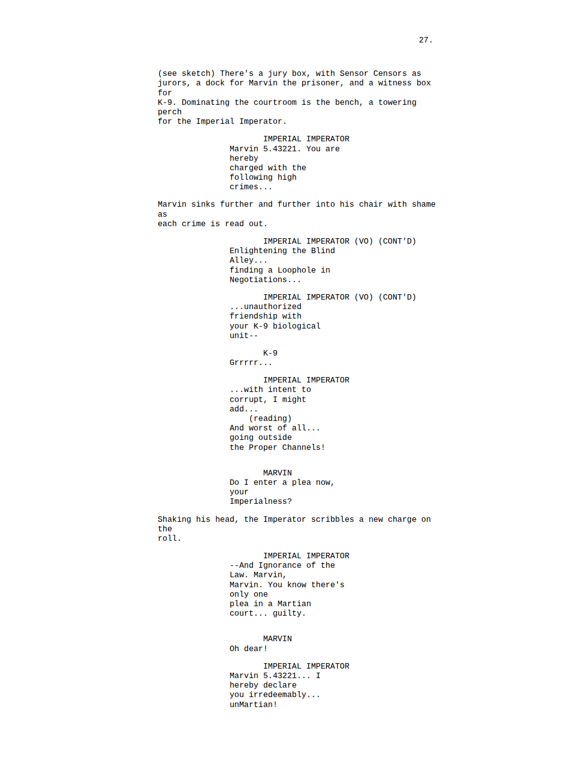27.
(see sketch) There's a jury box, with Sensor Censors as jurors, a dock for Marvin the prisoner, and a witness box for K-9. Dominating the courtroom is the bench, a towering perch for the Imperial Imperator.
IMPERIAL IMPERATOR
Marvin 5.43221. You are hereby charged with the following high crimes...
Marvin sinks further and further into his chair with shame as each crime is read out.
IMPERIAL IMPERATOR (VO) (CONT'D)
Enlightening the Blind Alley... finding a Loophole in Negotiations...
IMPERIAL IMPERATOR (VO) (CONT'D)
...unauthorized friendship with your K-9 biological unit--
K-9
Grrrrr...
IMPERIAL IMPERATOR
...with intent to corrupt, I might add...
(reading)
And worst of all... going outside the Proper Channels!
MARVIN
Do I enter a plea now, your Imperialness?
Shaking his head, the Imperator scribbles a new charge on the roll.
IMPERIAL IMPERATOR
--And Ignorance of the Law. Marvin, Marvin. You know there's only one plea in a Martian court... guilty.
MARVIN
Oh dear!
IMPERIAL IMPERATOR
Marvin 5.43221... I hereby declare you irredeemably... unMartian!